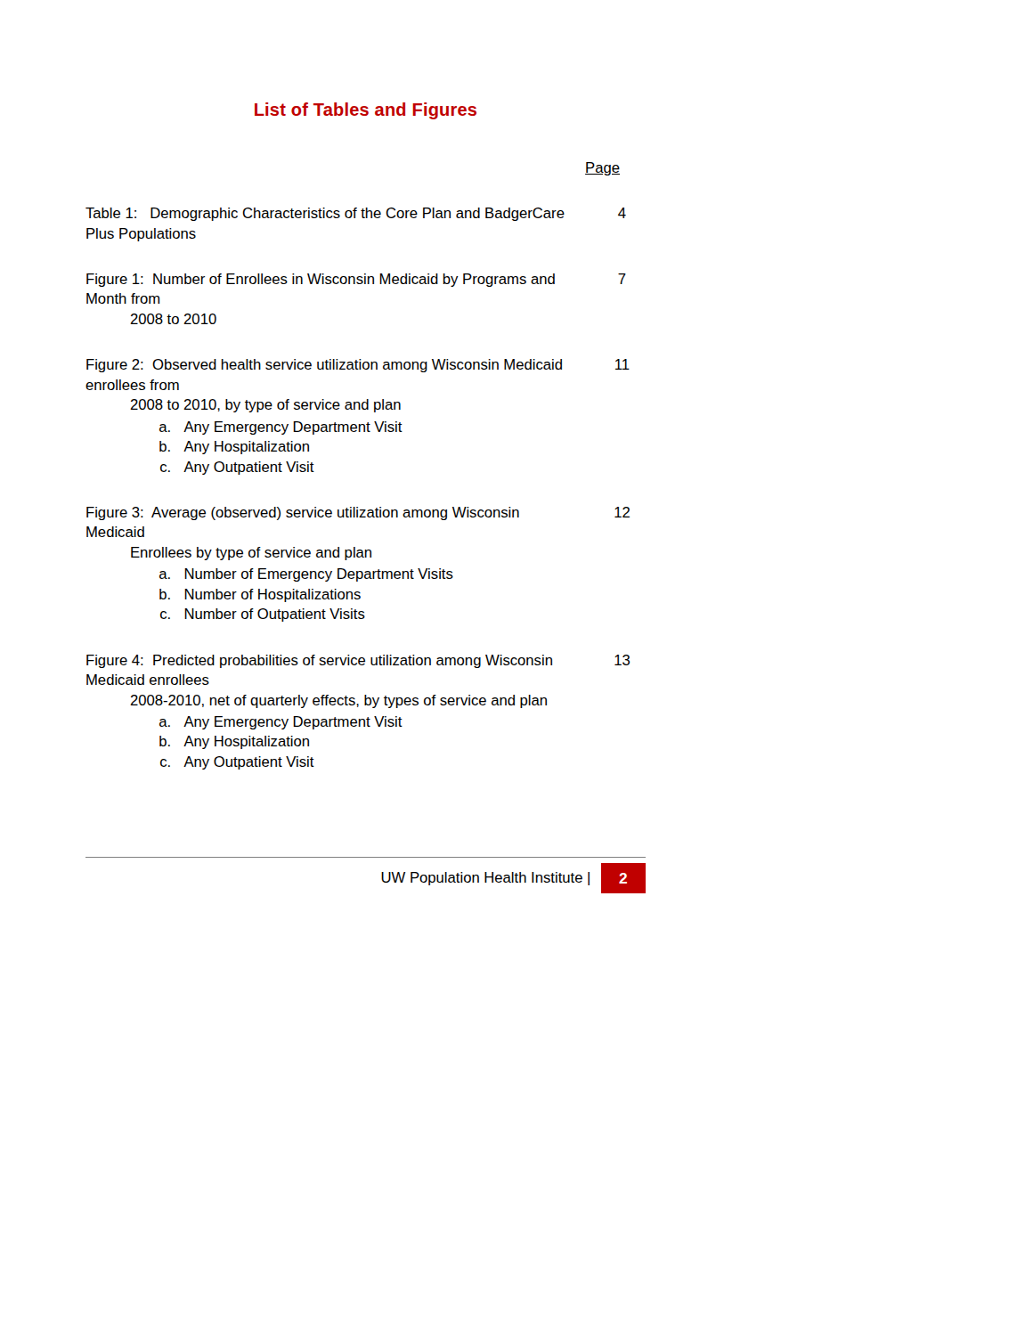List of Tables and Figures
Page
Table 1: Demographic Characteristics of the Core Plan and BadgerCare Plus Populations
4
Figure 1: Number of Enrollees in Wisconsin Medicaid by Programs and Month from 2008 to 2010
7
Figure 2: Observed health service utilization among Wisconsin Medicaid enrollees from 2008 to 2010, by type of service and plan
Any Emergency Department Visit
Any Hospitalization
Any Outpatient Visit
11
Figure 3: Average (observed) service utilization among Wisconsin Medicaid Enrollees by type of service and plan
Number of Emergency Department Visits
Number of Hospitalizations
Number of Outpatient Visits
12
Figure 4: Predicted probabilities of service utilization among Wisconsin Medicaid enrollees 2008-2010, net of quarterly effects, by types of service and plan
Any Emergency Department Visit
Any Hospitalization
Any Outpatient Visit
13
UW Population Health Institute |
2